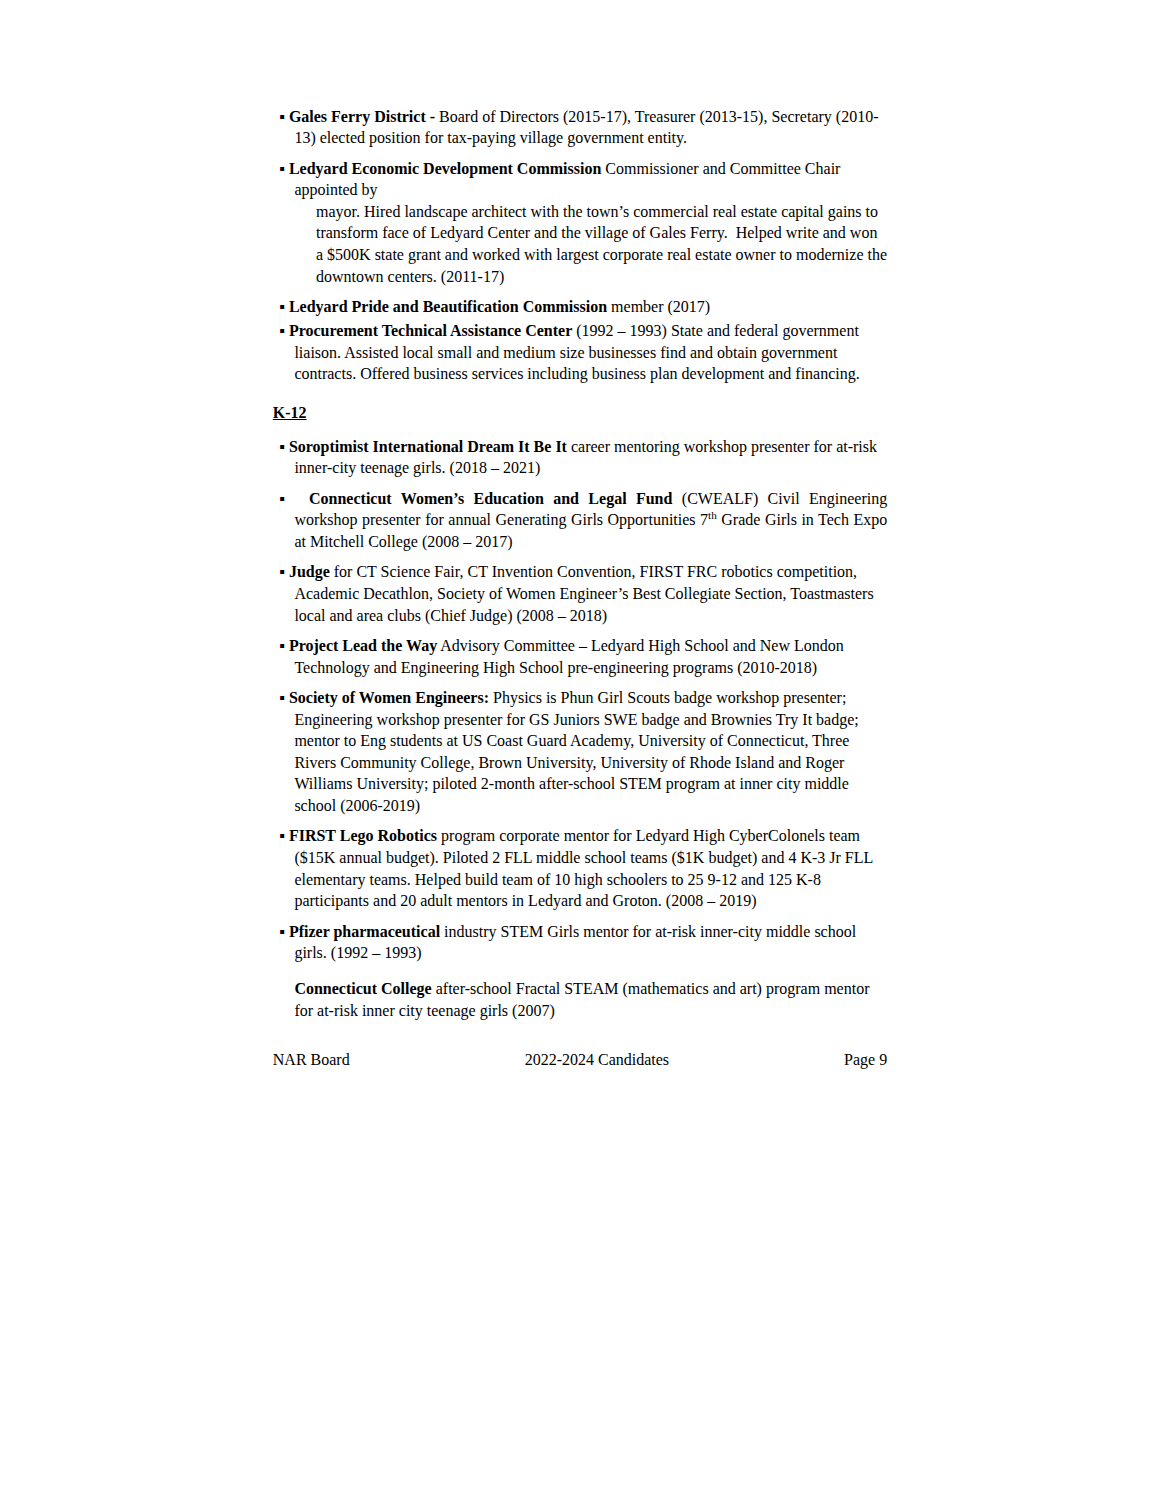▪ Gales Ferry District - Board of Directors (2015-17), Treasurer (2013-15), Secretary (2010-13) elected position for tax-paying village government entity.
▪ Ledyard Economic Development Commission Commissioner and Committee Chair appointed by mayor. Hired landscape architect with the town’s commercial real estate capital gains to transform face of Ledyard Center and the village of Gales Ferry. Helped write and won a $500K state grant and worked with largest corporate real estate owner to modernize the downtown centers. (2011-17)
▪ Ledyard Pride and Beautification Commission member (2017)
▪ Procurement Technical Assistance Center (1992 – 1993) State and federal government liaison. Assisted local small and medium size businesses find and obtain government contracts. Offered business services including business plan development and financing.
K-12
▪ Soroptimist International Dream It Be It career mentoring workshop presenter for at-risk inner-city teenage girls. (2018 – 2021)
▪ Connecticut Women’s Education and Legal Fund (CWEALF) Civil Engineering workshop presenter for annual Generating Girls Opportunities 7th Grade Girls in Tech Expo at Mitchell College (2008 – 2017)
▪ Judge for CT Science Fair, CT Invention Convention, FIRST FRC robotics competition, Academic Decathlon, Society of Women Engineer’s Best Collegiate Section, Toastmasters local and area clubs (Chief Judge) (2008 – 2018)
▪ Project Lead the Way Advisory Committee – Ledyard High School and New London Technology and Engineering High School pre-engineering programs (2010-2018)
▪ Society of Women Engineers: Physics is Phun Girl Scouts badge workshop presenter; Engineering workshop presenter for GS Juniors SWE badge and Brownies Try It badge; mentor to Eng students at US Coast Guard Academy, University of Connecticut, Three Rivers Community College, Brown University, University of Rhode Island and Roger Williams University; piloted 2-month after-school STEM program at inner city middle school (2006-2019)
▪ FIRST Lego Robotics program corporate mentor for Ledyard High CyberColonels team ($15K annual budget). Piloted 2 FLL middle school teams ($1K budget) and 4 K-3 Jr FLL elementary teams. Helped build team of 10 high schoolers to 25 9-12 and 125 K-8 participants and 20 adult mentors in Ledyard and Groton. (2008 – 2019)
▪ Pfizer pharmaceutical industry STEM Girls mentor for at-risk inner-city middle school girls. (1992 – 1993)
Connecticut College after-school Fractal STEAM (mathematics and art) program mentor for at-risk inner city teenage girls (2007)
NAR Board 2022-2024 Candidates Page 9